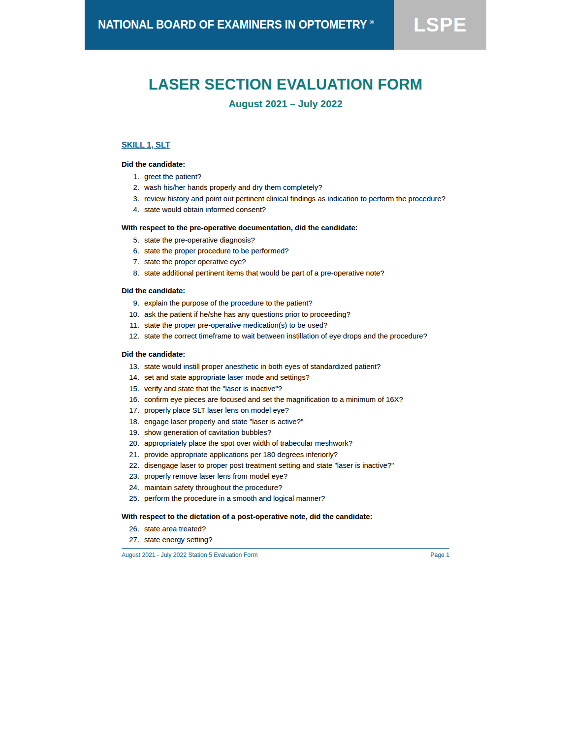NATIONAL BOARD OF EXAMINERS IN OPTOMETRY ®
LSPE
LASER SECTION EVALUATION FORM
August 2021 – July 2022
SKILL 1, SLT
Did the candidate:
greet the patient?
wash his/her hands properly and dry them completely?
review history and point out pertinent clinical findings as indication to perform the procedure?
state would obtain informed consent?
With respect to the pre-operative documentation, did the candidate:
state the pre-operative diagnosis?
state the proper procedure to be performed?
state the proper operative eye?
state additional pertinent items that would be part of a pre-operative note?
Did the candidate:
explain the purpose of the procedure to the patient?
ask the patient if he/she has any questions prior to proceeding?
state the proper pre-operative medication(s) to be used?
state the correct timeframe to wait between instillation of eye drops and the procedure?
Did the candidate:
state would instill proper anesthetic in both eyes of standardized patient?
set and state appropriate laser mode and settings?
verify and state that the "laser is inactive"?
confirm eye pieces are focused and set the magnification to a minimum of 16X?
properly place SLT laser lens on model eye?
engage laser properly and state "laser is active?"
show generation of cavitation bubbles?
appropriately place the spot over width of trabecular meshwork?
provide appropriate applications per 180 degrees inferiorly?
disengage laser to proper post treatment setting and state "laser is inactive?"
properly remove laser lens from model eye?
maintain safety throughout the procedure?
perform the procedure in a smooth and logical manner?
With respect to the dictation of a post-operative note, did the candidate:
state area treated?
state energy setting?
August 2021 - July 2022 Station 5 Evaluation Form
Page 1